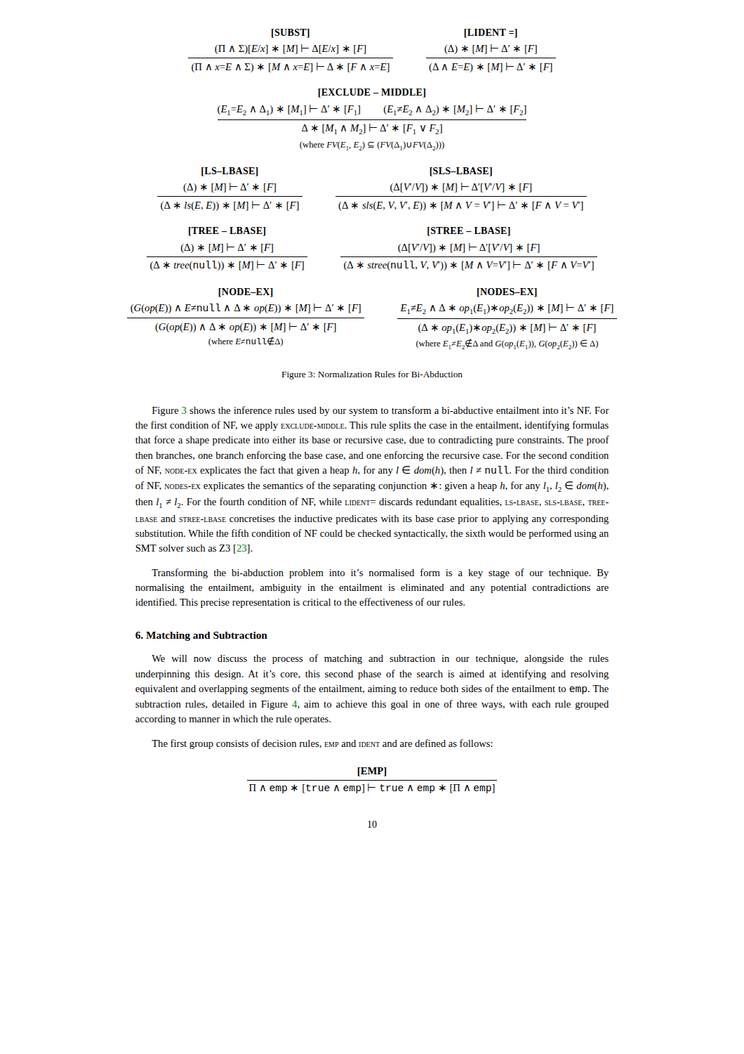[SUBST]
(Π ∧ Σ)[E/x] ∗ [M] ⊢ Δ[E/x] ∗ [F]
(Π ∧ x=E ∧ Σ) ∗ [M ∧ x=E] ⊢ Δ ∗ [F ∧ x=E]
[LIDENT =]
(Δ) ∗ [M] ⊢ Δ′ ∗ [F]
(Δ ∧ E=E) ∗ [M] ⊢ Δ′ ∗ [F]
[EXCLUDE – MIDDLE]
(E1=E2 ∧ Δ1) ∗ [M1] ⊢ Δ′ ∗ [F1] (E1≠E2 ∧ Δ2) ∗ [M2] ⊢ Δ′ ∗ [F2]
Δ ∗ [M1 ∧ M2] ⊢ Δ′ ∗ [F1 ∨ F2]
(where FV(E1, E2) ⊆ (FV(Δ1)∪FV(Δ2)))
[LS–LBASE]
(Δ) ∗ [M] ⊢ Δ′ ∗ [F]
(Δ ∗ ls(E, E)) ∗ [M] ⊢ Δ′ ∗ [F]
[SLS–LBASE]
(Δ[V′/V]) ∗ [M] ⊢ Δ′[V′/V] ∗ [F]
(Δ ∗ sls(E, V, V′, E)) ∗ [M ∧ V = V′] ⊢ Δ′ ∗ [F ∧ V = V′]
[TREE – LBASE]
(Δ) ∗ [M] ⊢ Δ′ ∗ [F]
(Δ ∗ tree(null)) ∗ [M] ⊢ Δ′ ∗ [F]
[STREE – LBASE]
(Δ[V′/V]) ∗ [M] ⊢ Δ′[V′/V] ∗ [F]
(Δ ∗ stree(null, V, V′)) ∗ [M ∧ V=V′] ⊢ Δ′ ∗ [F ∧ V=V′]
[NODE–EX]
(G(op(E)) ∧ E≠null ∧ Δ ∗ op(E)) ∗ [M] ⊢ Δ′ ∗ [F]
(G(op(E)) ∧ Δ ∗ op(E)) ∗ [M] ⊢ Δ′ ∗ [F]
(where E≠null∉Δ)
[NODES–EX]
E1≠E2 ∧ Δ ∗ op1(E1)∗op2(E2)) ∗ [M] ⊢ Δ′ ∗ [F]
(Δ ∗ op1(E1)∗op2(E2)) ∗ [M] ⊢ Δ′ ∗ [F]
(where E1≠E2∉Δ and G(op1(E1)), G(op2(E2)) ∈ Δ)
Figure 3: Normalization Rules for Bi-Abduction
Figure 3 shows the inference rules used by our system to transform a bi-abductive entailment into it’s NF. For the first condition of NF, we apply exclude-middle. This rule splits the case in the entailment, identifying formulas that force a shape predicate into either its base or recursive case, due to contradicting pure constraints. The proof then branches, one branch enforcing the base case, and one enforcing the recursive case. For the second condition of NF, node-ex explicates the fact that given a heap h, for any l ∈ dom(h), then l ≠ null. For the third condition of NF, nodes-ex explicates the semantics of the separating conjunction ∗: given a heap h, for any l1, l2 ∈ dom(h), then l1 ≠ l2. For the fourth condition of NF, while lident= discards redundant equalities, ls-lbase, sls-lbase, tree-lbase and stree-lbase concretises the inductive predicates with its base case prior to applying any corresponding substitution. While the fifth condition of NF could be checked syntactically, the sixth would be performed using an SMT solver such as Z3 [23].
Transforming the bi-abduction problem into it’s normalised form is a key stage of our technique. By normalising the entailment, ambiguity in the entailment is eliminated and any potential contradictions are identified. This precise representation is critical to the effectiveness of our rules.
6. Matching and Subtraction
We will now discuss the process of matching and subtraction in our technique, alongside the rules underpinning this design. At it’s core, this second phase of the search is aimed at identifying and resolving equivalent and overlapping segments of the entailment, aiming to reduce both sides of the entailment to emp. The subtraction rules, detailed in Figure 4, aim to achieve this goal in one of three ways, with each rule grouped according to manner in which the rule operates.
The first group consists of decision rules, emp and ident and are defined as follows:
[EMP]
Π ∧ emp ∗ [true ∧ emp] ⊢ true ∧ emp ∗ [Π ∧ emp]
10